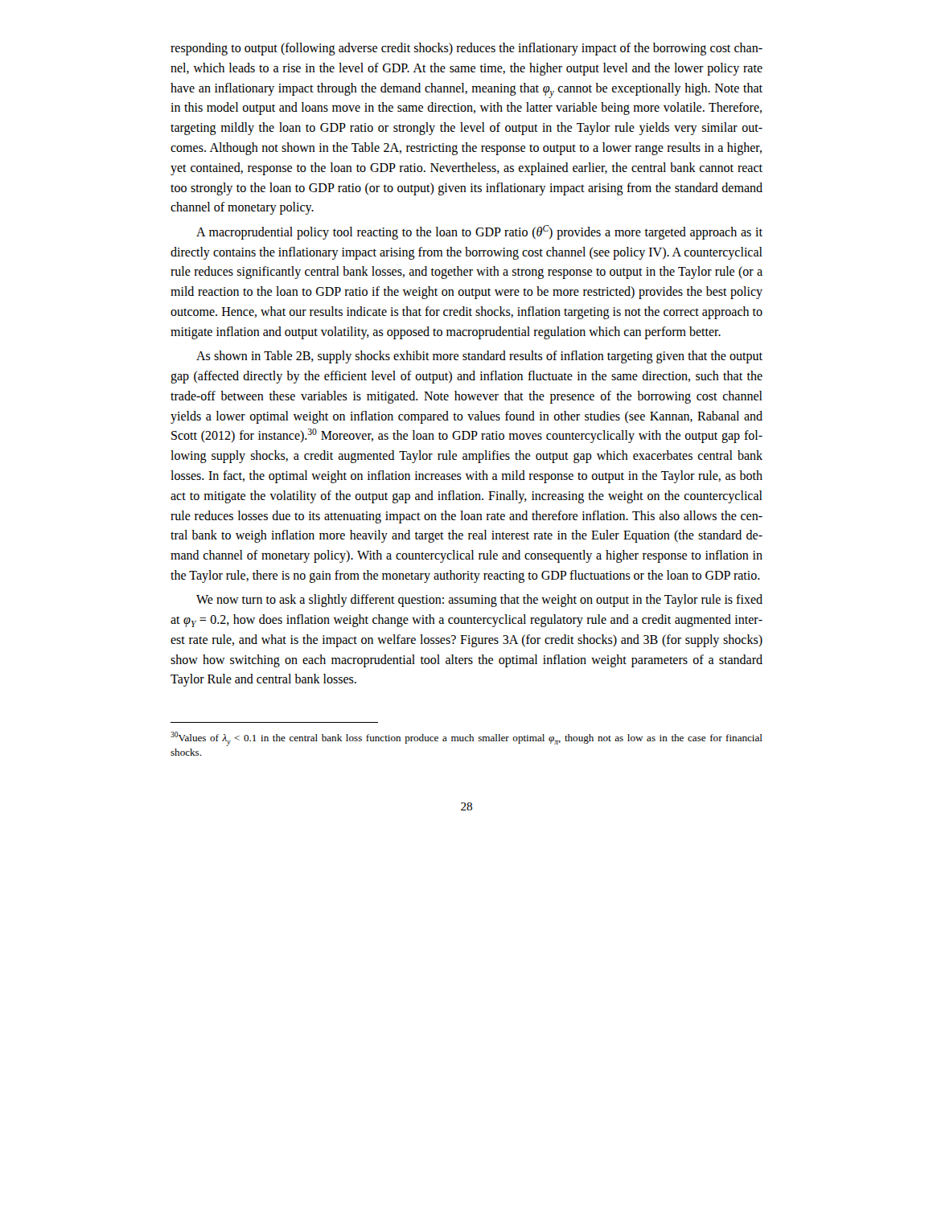responding to output (following adverse credit shocks) reduces the inflationary impact of the borrowing cost channel, which leads to a rise in the level of GDP. At the same time, the higher output level and the lower policy rate have an inflationary impact through the demand channel, meaning that φy cannot be exceptionally high. Note that in this model output and loans move in the same direction, with the latter variable being more volatile. Therefore, targeting mildly the loan to GDP ratio or strongly the level of output in the Taylor rule yields very similar outcomes. Although not shown in the Table 2A, restricting the response to output to a lower range results in a higher, yet contained, response to the loan to GDP ratio. Nevertheless, as explained earlier, the central bank cannot react too strongly to the loan to GDP ratio (or to output) given its inflationary impact arising from the standard demand channel of monetary policy.
A macroprudential policy tool reacting to the loan to GDP ratio (θC) provides a more targeted approach as it directly contains the inflationary impact arising from the borrowing cost channel (see policy IV). A countercyclical rule reduces significantly central bank losses, and together with a strong response to output in the Taylor rule (or a mild reaction to the loan to GDP ratio if the weight on output were to be more restricted) provides the best policy outcome. Hence, what our results indicate is that for credit shocks, inflation targeting is not the correct approach to mitigate inflation and output volatility, as opposed to macroprudential regulation which can perform better.
As shown in Table 2B, supply shocks exhibit more standard results of inflation targeting given that the output gap (affected directly by the efficient level of output) and inflation fluctuate in the same direction, such that the trade-off between these variables is mitigated. Note however that the presence of the borrowing cost channel yields a lower optimal weight on inflation compared to values found in other studies (see Kannan, Rabanal and Scott (2012) for instance).30 Moreover, as the loan to GDP ratio moves countercyclically with the output gap following supply shocks, a credit augmented Taylor rule amplifies the output gap which exacerbates central bank losses. In fact, the optimal weight on inflation increases with a mild response to output in the Taylor rule, as both act to mitigate the volatility of the output gap and inflation. Finally, increasing the weight on the countercyclical rule reduces losses due to its attenuating impact on the loan rate and therefore inflation. This also allows the central bank to weigh inflation more heavily and target the real interest rate in the Euler Equation (the standard demand channel of monetary policy). With a countercyclical rule and consequently a higher response to inflation in the Taylor rule, there is no gain from the monetary authority reacting to GDP fluctuations or the loan to GDP ratio.
We now turn to ask a slightly different question: assuming that the weight on output in the Taylor rule is fixed at φY = 0.2, how does inflation weight change with a countercyclical regulatory rule and a credit augmented interest rate rule, and what is the impact on welfare losses? Figures 3A (for credit shocks) and 3B (for supply shocks) show how switching on each macroprudential tool alters the optimal inflation weight parameters of a standard Taylor Rule and central bank losses.
30Values of λy < 0.1 in the central bank loss function produce a much smaller optimal φπ, though not as low as in the case for financial shocks.
28